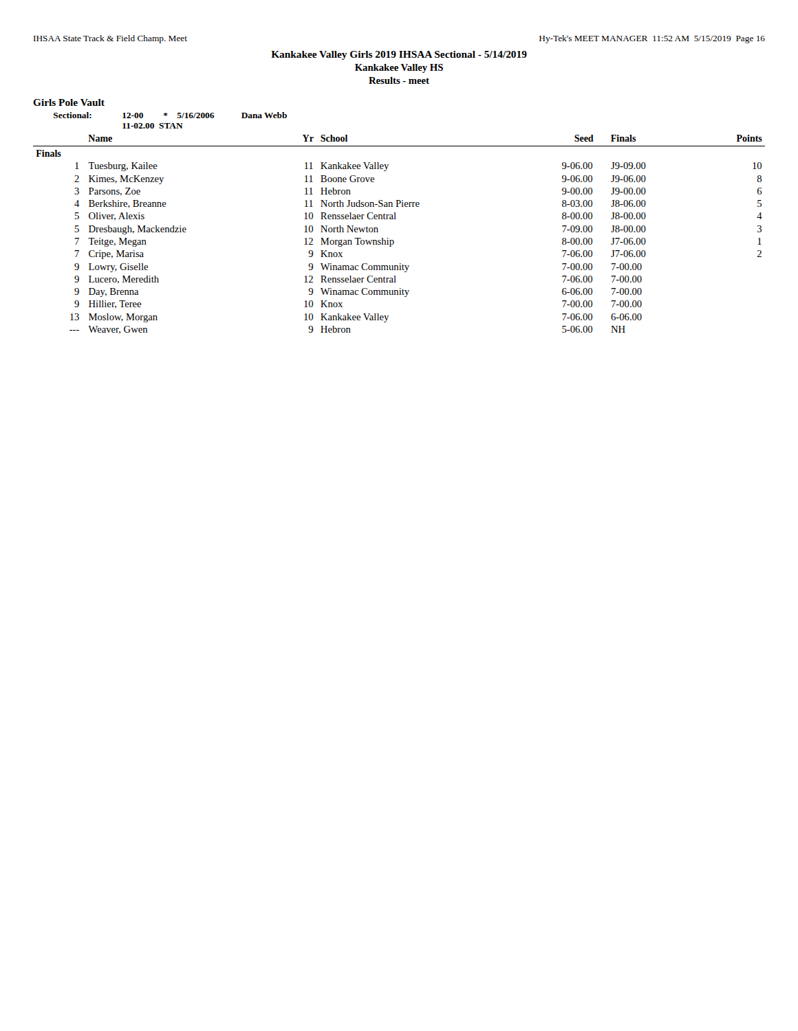IHSAA State Track & Field Champ. Meet Hy-Tek's MEET MANAGER 11:52 AM 5/15/2019 Page 16
Kankakee Valley Girls 2019 IHSAA Sectional - 5/14/2019
Kankakee Valley HS
Results - meet
Girls Pole Vault
Sectional: 12-00*5/16/2006 Dana Webb
11-02.00 STAN
| | Name | Yr | School | Seed | Finals | Points |
| --- | --- | --- | --- | --- | --- | --- |
| Finals |
| 1 | Tuesburg, Kailee | 11 | Kankakee Valley | 9-06.00 | J9-09.00 | 10 |
| 2 | Kimes, McKenzey | 11 | Boone Grove | 9-06.00 | J9-06.00 | 8 |
| 3 | Parsons, Zoe | 11 | Hebron | 9-00.00 | J9-00.00 | 6 |
| 4 | Berkshire, Breanne | 11 | North Judson-San Pierre | 8-03.00 | J8-06.00 | 5 |
| 5 | Oliver, Alexis | 10 | Rensselaer Central | 8-00.00 | J8-00.00 | 4 |
| 5 | Dresbaugh, Mackendzie | 10 | North Newton | 7-09.00 | J8-00.00 | 3 |
| 7 | Teitge, Megan | 12 | Morgan Township | 8-00.00 | J7-06.00 | 1 |
| 7 | Cripe, Marisa | 9 | Knox | 7-06.00 | J7-06.00 | 2 |
| 9 | Lowry, Giselle | 9 | Winamac Community | 7-00.00 | 7-00.00 | |
| 9 | Lucero, Meredith | 12 | Rensselaer Central | 7-06.00 | 7-00.00 | |
| 9 | Day, Brenna | 9 | Winamac Community | 6-06.00 | 7-00.00 | |
| 9 | Hillier, Teree | 10 | Knox | 7-00.00 | 7-00.00 | |
| 13 | Moslow, Morgan | 10 | Kankakee Valley | 7-06.00 | 6-06.00 | |
| --- | Weaver, Gwen | 9 | Hebron | 5-06.00 | NH | |